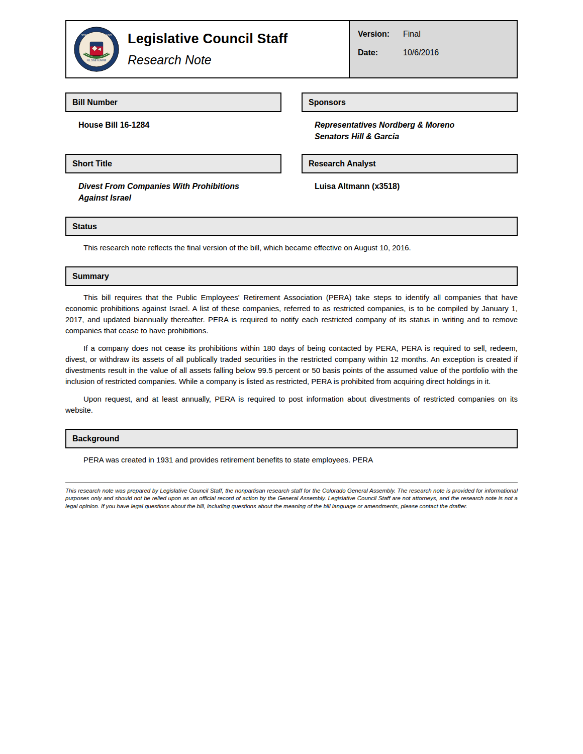STATE OF COLORADO 1876 NIL SINE NUMINE
Legislative Council Staff
Research Note
Version:
Final
Date:
10/6/2016
Bill Number
House Bill 16-1284
Sponsors
Representatives Nordberg & Moreno
Senators Hill & Garcia
Short Title
Divest From Companies With Prohibitions Against Israel
Research Analyst
Luisa Altmann (x3518)
Status
This research note reflects the final version of the bill, which became effective on August 10, 2016.
Summary
This bill requires that the Public Employees' Retirement Association (PERA) take steps to identify all companies that have economic prohibitions against Israel. A list of these companies, referred to as restricted companies, is to be compiled by January 1, 2017, and updated biannually thereafter. PERA is required to notify each restricted company of its status in writing and to remove companies that cease to have prohibitions.
If a company does not cease its prohibitions within 180 days of being contacted by PERA, PERA is required to sell, redeem, divest, or withdraw its assets of all publically traded securities in the restricted company within 12 months. An exception is created if divestments result in the value of all assets falling below 99.5 percent or 50 basis points of the assumed value of the portfolio with the inclusion of restricted companies. While a company is listed as restricted, PERA is prohibited from acquiring direct holdings in it.
Upon request, and at least annually, PERA is required to post information about divestments of restricted companies on its website.
Background
PERA was created in 1931 and provides retirement benefits to state employees. PERA
This research note was prepared by Legislative Council Staff, the nonpartisan research staff for the Colorado General Assembly. The research note is provided for informational purposes only and should not be relied upon as an official record of action by the General Assembly. Legislative Council Staff are not attorneys, and the research note is not a legal opinion. If you have legal questions about the bill, including questions about the meaning of the bill language or amendments, please contact the drafter.